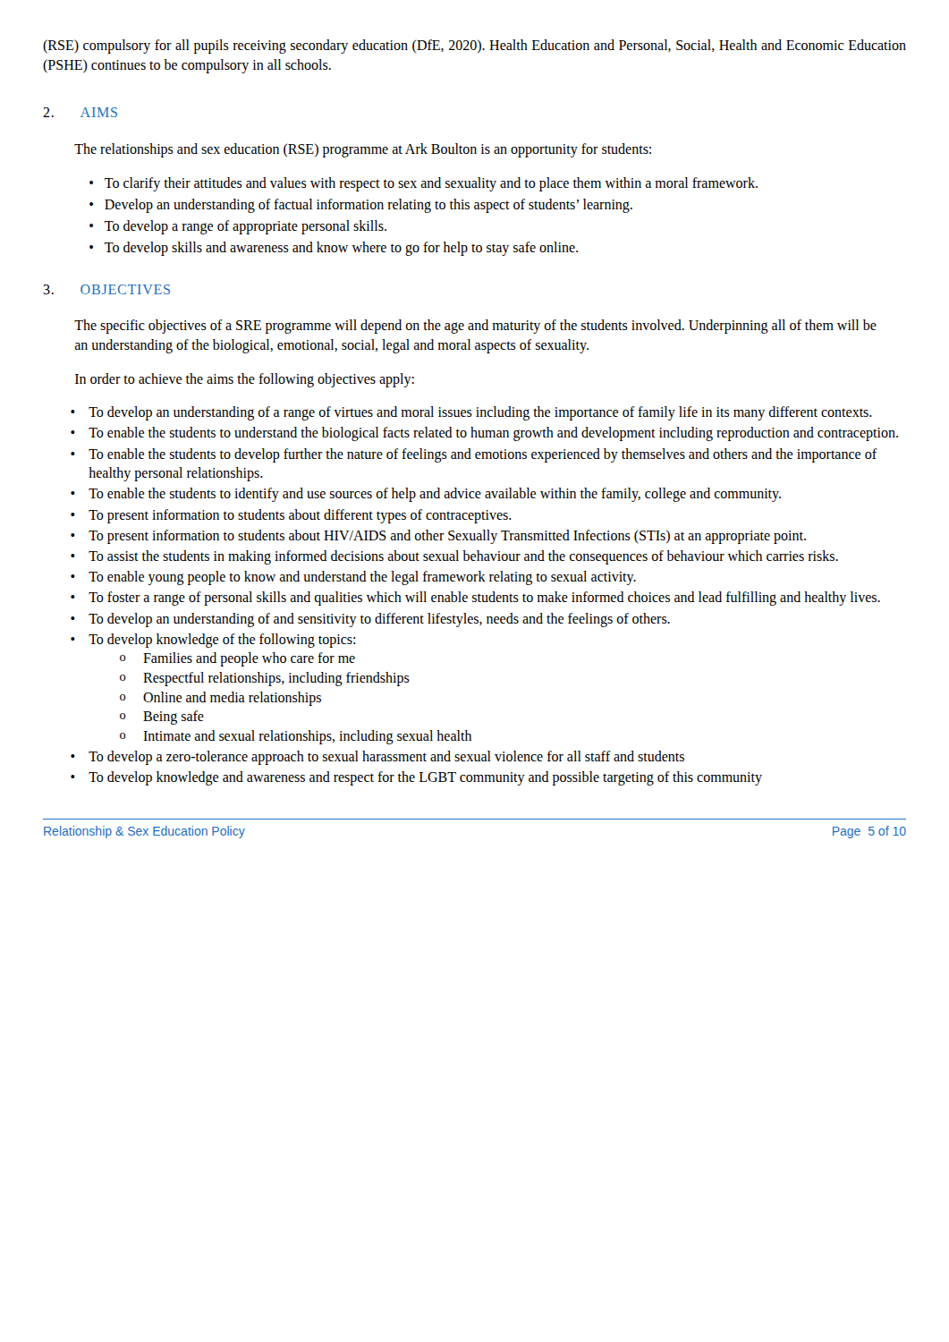(RSE) compulsory for all pupils receiving secondary education (DfE, 2020). Health Education and Personal, Social, Health and Economic Education (PSHE) continues to be compulsory in all schools.
2. AIMS
The relationships and sex education (RSE) programme at Ark Boulton is an opportunity for students:
To clarify their attitudes and values with respect to sex and sexuality and to place them within a moral framework.
Develop an understanding of factual information relating to this aspect of students’ learning.
To develop a range of appropriate personal skills.
To develop skills and awareness and know where to go for help to stay safe online.
3. OBJECTIVES
The specific objectives of a SRE programme will depend on the age and maturity of the students involved. Underpinning all of them will be an understanding of the biological, emotional, social, legal and moral aspects of sexuality.
In order to achieve the aims the following objectives apply:
To develop an understanding of a range of virtues and moral issues including the importance of family life in its many different contexts.
To enable the students to understand the biological facts related to human growth and development including reproduction and contraception.
To enable the students to develop further the nature of feelings and emotions experienced by themselves and others and the importance of healthy personal relationships.
To enable the students to identify and use sources of help and advice available within the family, college and community.
To present information to students about different types of contraceptives.
To present information to students about HIV/AIDS and other Sexually Transmitted Infections (STIs) at an appropriate point.
To assist the students in making informed decisions about sexual behaviour and the consequences of behaviour which carries risks.
To enable young people to know and understand the legal framework relating to sexual activity.
To foster a range of personal skills and qualities which will enable students to make informed choices and lead fulfilling and healthy lives.
To develop an understanding of and sensitivity to different lifestyles, needs and the feelings of others.
To develop knowledge of the following topics:
Families and people who care for me
Respectful relationships, including friendships
Online and media relationships
Being safe
Intimate and sexual relationships, including sexual health
To develop a zero-tolerance approach to sexual harassment and sexual violence for all staff and students
To develop knowledge and awareness and respect for the LGBT community and possible targeting of this community
Relationship & Sex Education Policy
Page 5 of 10